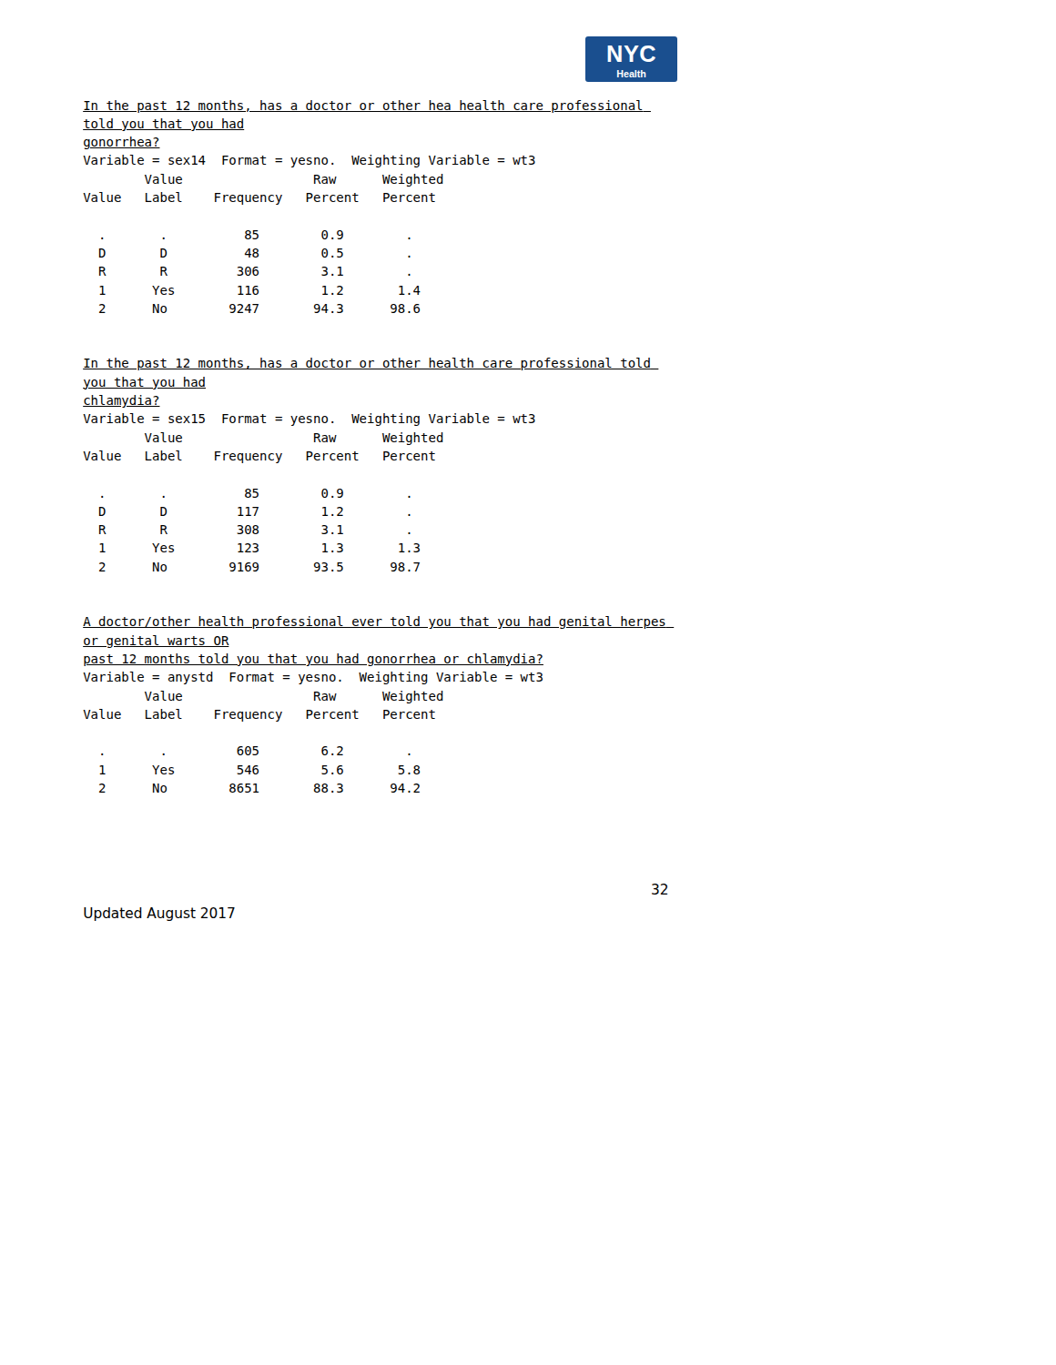NYC Health
In the past 12 months, has a doctor or other hea health care professional told you that you had gonorrhea?
Variable = sex14  Format = yesno.  Weighting Variable = wt3
        Value                 Raw      Weighted
Value   Label    Frequency   Percent   Percent

  .       .          85        0.9        .
  D       D          48        0.5        .
  R       R         306        3.1        .
  1      Yes        116        1.2       1.4
  2      No        9247       94.3      98.6
In the past 12 months, has a doctor or other health care professional told you that you had chlamydia?
Variable = sex15  Format = yesno.  Weighting Variable = wt3
        Value                 Raw      Weighted
Value   Label    Frequency   Percent   Percent

  .       .          85        0.9        .
  D       D         117        1.2        .
  R       R         308        3.1        .
  1      Yes        123        1.3       1.3
  2      No        9169       93.5      98.7
A doctor/other health professional ever told you that you had genital herpes or genital warts OR past 12 months told you that you had gonorrhea or chlamydia?
Variable = anystd  Format = yesno.  Weighting Variable = wt3
        Value                 Raw      Weighted
Value   Label    Frequency   Percent   Percent

  .       .         605        6.2        .
  1      Yes        546        5.6       5.8
  2      No        8651       88.3      94.2
32
Updated August 2017